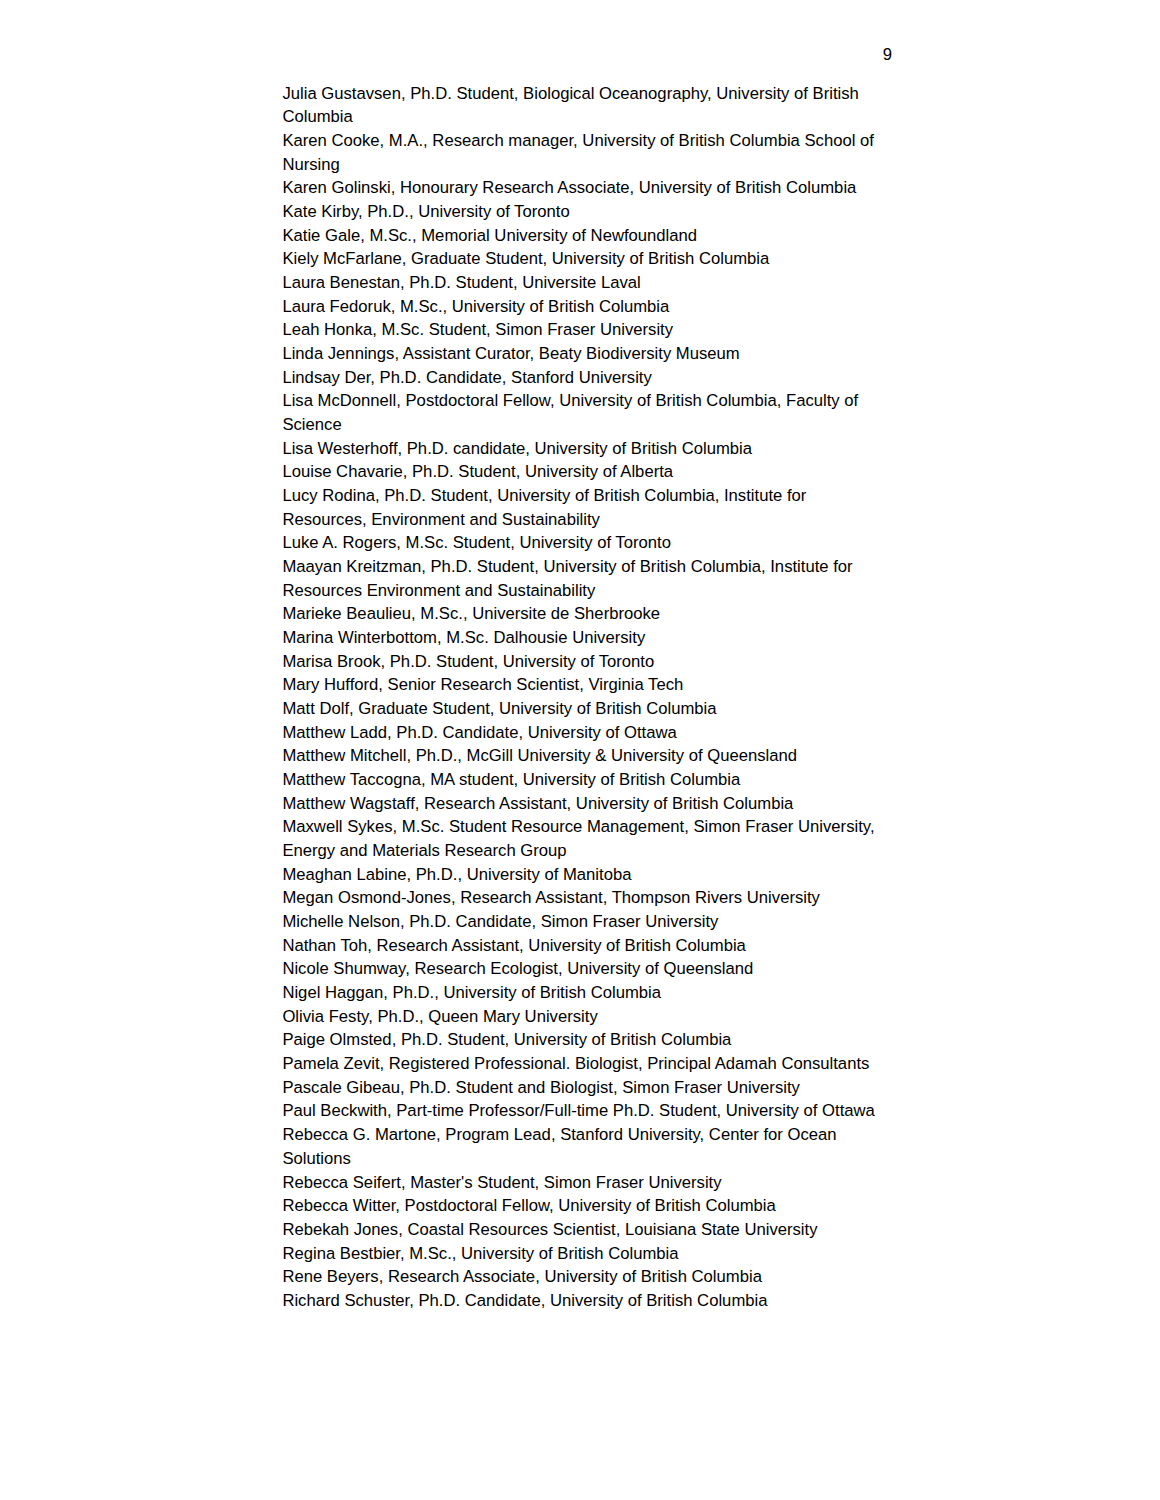9
Julia Gustavsen, Ph.D. Student, Biological Oceanography, University of British Columbia
Karen Cooke, M.A., Research manager, University of British Columbia School of Nursing
Karen Golinski, Honourary Research Associate, University of British Columbia
Kate Kirby, Ph.D., University of Toronto
Katie Gale, M.Sc., Memorial University of Newfoundland
Kiely McFarlane, Graduate Student, University of British Columbia
Laura Benestan, Ph.D. Student, Universite Laval
Laura Fedoruk, M.Sc., University of British Columbia
Leah Honka, M.Sc. Student, Simon Fraser University
Linda Jennings, Assistant Curator, Beaty Biodiversity Museum
Lindsay Der, Ph.D. Candidate, Stanford University
Lisa McDonnell, Postdoctoral Fellow, University of British Columbia, Faculty of Science
Lisa Westerhoff, Ph.D. candidate, University of British Columbia
Louise Chavarie, Ph.D. Student, University of Alberta
Lucy Rodina, Ph.D. Student, University of British Columbia, Institute for Resources, Environment and Sustainability
Luke A. Rogers, M.Sc. Student, University of Toronto
Maayan Kreitzman, Ph.D. Student, University of British Columbia, Institute for Resources Environment and Sustainability
Marieke Beaulieu, M.Sc., Universite de Sherbrooke
Marina Winterbottom, M.Sc. Dalhousie University
Marisa Brook, Ph.D. Student, University of Toronto
Mary Hufford, Senior Research Scientist, Virginia Tech
Matt Dolf, Graduate Student, University of British Columbia
Matthew Ladd, Ph.D. Candidate, University of Ottawa
Matthew Mitchell, Ph.D., McGill University & University of Queensland
Matthew Taccogna, MA student, University of British Columbia
Matthew Wagstaff, Research Assistant, University of British Columbia
Maxwell Sykes, M.Sc. Student Resource Management, Simon Fraser University, Energy and Materials Research Group
Meaghan Labine, Ph.D., University of Manitoba
Megan Osmond-Jones, Research Assistant, Thompson Rivers University
Michelle Nelson, Ph.D. Candidate, Simon Fraser University
Nathan Toh, Research Assistant, University of British Columbia
Nicole Shumway, Research Ecologist, University of Queensland
Nigel Haggan, Ph.D., University of British Columbia
Olivia Festy, Ph.D., Queen Mary University
Paige Olmsted, Ph.D. Student, University of British Columbia
Pamela Zevit, Registered Professional. Biologist, Principal Adamah Consultants
Pascale Gibeau, Ph.D. Student and Biologist, Simon Fraser University
Paul Beckwith, Part-time Professor/Full-time Ph.D. Student, University of Ottawa
Rebecca G. Martone, Program Lead, Stanford University, Center for Ocean Solutions
Rebecca Seifert, Master's Student, Simon Fraser University
Rebecca Witter, Postdoctoral Fellow, University of British Columbia
Rebekah Jones, Coastal Resources Scientist, Louisiana State University
Regina Bestbier, M.Sc., University of British Columbia
Rene Beyers, Research Associate, University of British Columbia
Richard Schuster, Ph.D. Candidate, University of British Columbia